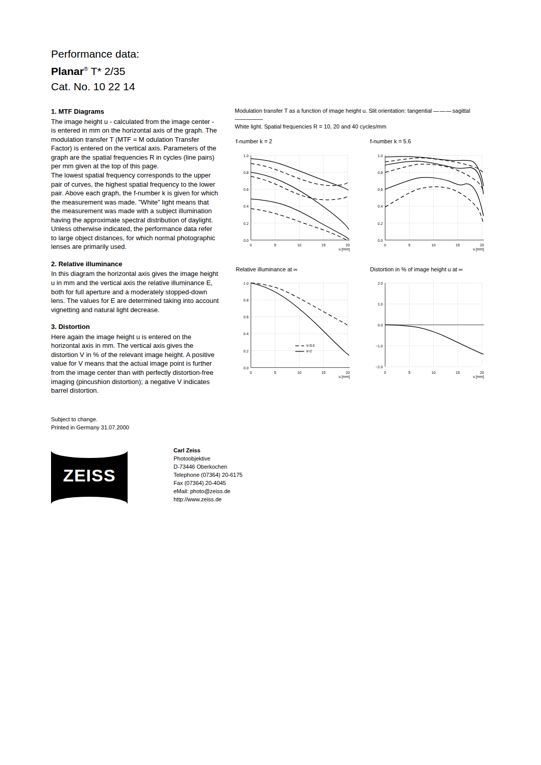Performance data:
Planar® T* 2/35
Cat. No. 10 22 14
1. MTF Diagrams
The image height u - calculated from the image center - is entered in mm on the horizontal axis of the graph. The modulation transfer T (MTF = M odulation Transfer Factor) is entered on the vertical axis. Parameters of the graph are the spatial frequencies R in cycles (line pairs) per mm given at the top of this page.
The lowest spatial frequency corresponds to the upper pair of curves, the highest spatial frequency to the lower pair. Above each graph, the f-number k is given for which the measurement was made. "White" light means that the measurement was made with a subject illumination having the approximate spectral distribution of daylight.
Unless otherwise indicated, the performance data refer to large object distances, for which normal photographic lenses are primarily used.
2. Relative illuminance
In this diagram the horizontal axis gives the image height u in mm and the vertical axis the relative illuminance E, both for full aperture and a moderately stopped-down lens. The values for E are determined taking into account vignetting and natural light decrease.
3. Distortion
Here again the image height u is entered on the horizontal axis in mm. The vertical axis gives the distortion V in % of the relevant image height. A positive value for V means that the actual image point is further from the image center than with perfectly distortion-free imaging (pincushion distortion); a negative V indicates barrel distortion.
Modulation transfer T as a function of image height u. Slit orientation: tangential — — — sagittal —————
White light. Spatial frequencies R = 10, 20 and 40 cycles/mm
f-number k = 2
1.0 0.8 0.6 0.4 0.2 0.0 0 5 10 15 20 u [mm]
f-number k = 5.6
1.0 0.8 0.6 0.4 0.2 0.0 0 5 10 15 20 u [mm]
Relative illuminance at ∞
1.0 0.8 0.6 0.4 0.2 0.0 0 5 10 15 20 u [mm] k=5.6 k=2
Distortion in % of image height u at ∞
2.0 1.0 0.0 −1.0 −2.0 0 5 10 15 20 u [mm]
Subject to change.
Printed in Germany 31.07.2000
ZEISS
Carl Zeiss
Photoobjektive
D-73446 Oberkochen
Telephone (07364) 20-6175
Fax (07364) 20-4045
eMail: photo@zeiss.de
http://www.zeiss.de